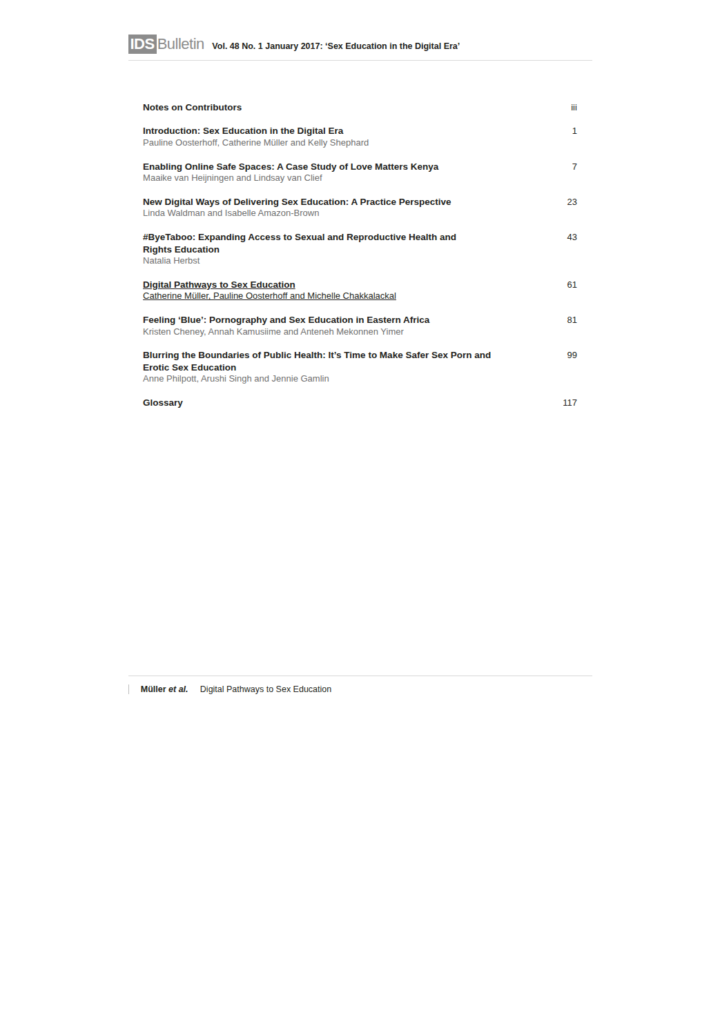IDS Bulletin
Vol. 48 No. 1 January 2017: ‘Sex Education in the Digital Era’
| Notes on Contributors | iii |
| Introduction: Sex Education in the Digital Era Pauline Oosterhoff, Catherine Müller and Kelly Shephard | 1 |
| Enabling Online Safe Spaces: A Case Study of Love Matters Kenya Maaike van Heijningen and Lindsay van Clief | 7 |
| New Digital Ways of Delivering Sex Education: A Practice Perspective Linda Waldman and Isabelle Amazon-Brown | 23 |
| #ByeTaboo: Expanding Access to Sexual and Reproductive Health and Rights Education Natalia Herbst | 43 |
| Digital Pathways to Sex Education Catherine Müller, Pauline Oosterhoff and Michelle Chakkalackal | 61 |
| Feeling ‘Blue’: Pornography and Sex Education in Eastern Africa Kristen Cheney, Annah Kamusiime and Anteneh Mekonnen Yimer | 81 |
| Blurring the Boundaries of Public Health: It’s Time to Make Safer Sex Porn and Erotic Sex Education Anne Philpott, Arushi Singh and Jennie Gamlin | 99 |
| Glossary | 117 |
Müller et al. Digital Pathways to Sex Education